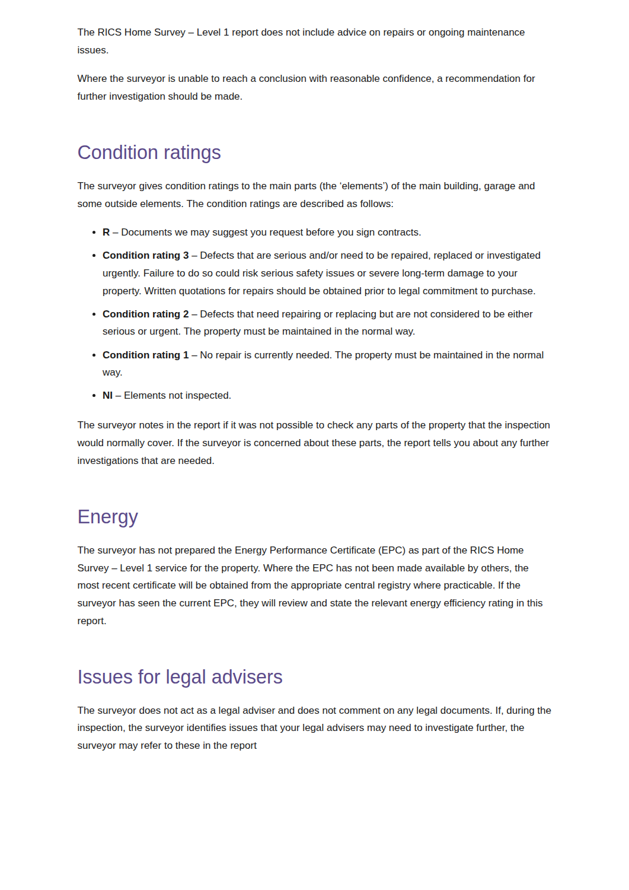The RICS Home Survey – Level 1 report does not include advice on repairs or ongoing maintenance issues.
Where the surveyor is unable to reach a conclusion with reasonable confidence, a recommendation for further investigation should be made.
Condition ratings
The surveyor gives condition ratings to the main parts (the ‘elements’) of the main building, garage and some outside elements. The condition ratings are described as follows:
R – Documents we may suggest you request before you sign contracts.
Condition rating 3 – Defects that are serious and/or need to be repaired, replaced or investigated urgently. Failure to do so could risk serious safety issues or severe long-term damage to your property. Written quotations for repairs should be obtained prior to legal commitment to purchase.
Condition rating 2 – Defects that need repairing or replacing but are not considered to be either serious or urgent. The property must be maintained in the normal way.
Condition rating 1 – No repair is currently needed. The property must be maintained in the normal way.
NI – Elements not inspected.
The surveyor notes in the report if it was not possible to check any parts of the property that the inspection would normally cover. If the surveyor is concerned about these parts, the report tells you about any further investigations that are needed.
Energy
The surveyor has not prepared the Energy Performance Certificate (EPC) as part of the RICS Home Survey – Level 1 service for the property. Where the EPC has not been made available by others, the most recent certificate will be obtained from the appropriate central registry where practicable. If the surveyor has seen the current EPC, they will review and state the relevant energy efficiency rating in this report.
Issues for legal advisers
The surveyor does not act as a legal adviser and does not comment on any legal documents. If, during the inspection, the surveyor identifies issues that your legal advisers may need to investigate further, the surveyor may refer to these in the report